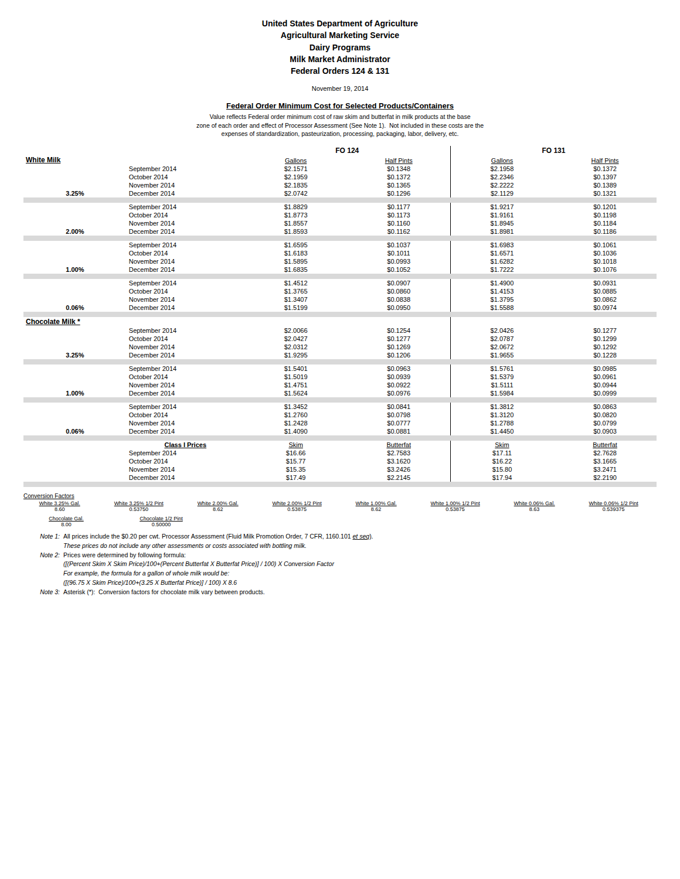United States Department of Agriculture
Agricultural Marketing Service
Dairy Programs
Milk Market Administrator
Federal Orders 124 & 131
November 19, 2014
Federal Order Minimum Cost for Selected Products/Containers
Value reflects Federal order minimum cost of raw skim and butterfat in milk products at the base
zone of each order and effect of Processor Assessment (See Note 1). Not included in these costs are the
expenses of standardization, pasteurization, processing, packaging, labor, delivery, etc.
| | | FO 124 | FO 131 |
| White Milk | | Gallons | Half Pints | Gallons | Half Pints |
| | September 2014 | $2.1571 | $0.1348 | $2.1958 | $0.1372 |
| 3.25% | October 2014 | $2.1959 | $0.1372 | $2.2346 | $0.1397 |
| November 2014 | $2.1835 | $0.1365 | $2.2222 | $0.1389 |
| December 2014 | $2.0742 | $0.1296 | $2.1129 | $0.1321 |
| | September 2014 | $1.8829 | $0.1177 | $1.9217 | $0.1201 |
| 2.00% | October 2014 | $1.8773 | $0.1173 | $1.9161 | $0.1198 |
| November 2014 | $1.8557 | $0.1160 | $1.8945 | $0.1184 |
| December 2014 | $1.8593 | $0.1162 | $1.8981 | $0.1186 |
| | September 2014 | $1.6595 | $0.1037 | $1.6983 | $0.1061 |
| 1.00% | October 2014 | $1.6183 | $0.1011 | $1.6571 | $0.1036 |
| November 2014 | $1.5895 | $0.0993 | $1.6282 | $0.1018 |
| December 2014 | $1.6835 | $0.1052 | $1.7222 | $0.1076 |
| | September 2014 | $1.4512 | $0.0907 | $1.4900 | $0.0931 |
| 0.06% | October 2014 | $1.3765 | $0.0860 | $1.4153 | $0.0885 |
| November 2014 | $1.3407 | $0.0838 | $1.3795 | $0.0862 |
| December 2014 | $1.5199 | $0.0950 | $1.5588 | $0.0974 |
| Chocolate Milk * | | | | | |
| | September 2014 | $2.0066 | $0.1254 | $2.0426 | $0.1277 |
| 3.25% | October 2014 | $2.0427 | $0.1277 | $2.0787 | $0.1299 |
| November 2014 | $2.0312 | $0.1269 | $2.0672 | $0.1292 |
| December 2014 | $1.9295 | $0.1206 | $1.9655 | $0.1228 |
| | September 2014 | $1.5401 | $0.0963 | $1.5761 | $0.0985 |
| 1.00% | October 2014 | $1.5019 | $0.0939 | $1.5379 | $0.0961 |
| November 2014 | $1.4751 | $0.0922 | $1.5111 | $0.0944 |
| December 2014 | $1.5624 | $0.0976 | $1.5984 | $0.0999 |
| | September 2014 | $1.3452 | $0.0841 | $1.3812 | $0.0863 |
| 0.06% | October 2014 | $1.2760 | $0.0798 | $1.3120 | $0.0820 |
| November 2014 | $1.2428 | $0.0777 | $1.2788 | $0.0799 |
| December 2014 | $1.4090 | $0.0881 | $1.4450 | $0.0903 |
| | Class I Prices | Skim | Butterfat | Skim | Butterfat |
| | September 2014 | $16.66 | $2.7583 | $17.11 | $2.7628 |
| | October 2014 | $15.77 | $3.1620 | $16.22 | $3.1665 |
| | November 2014 | $15.35 | $3.2426 | $15.80 | $3.2471 |
| | December 2014 | $17.49 | $2.2145 | $17.94 | $2.2190 |
Conversion Factors
| White 3.25% Gal. | White 3.25% 1/2 Pint | White 2.00% Gal. | White 2.00% 1/2 Pint | White 1.00% Gal. | White 1.00% 1/2 Pint | White 0.06% Gal. | White 0.06% 1/2 Pint |
| 8.60 | 0.53750 | 8.62 | 0.53875 | 8.62 | 0.53875 | 8.63 | 0.539375 |
| Chocolate Gal. | Chocolate 1/2 Pint |
| 8.00 | 0.50000 |
Note 1:
All prices include the $0.20 per cwt. Processor Assessment (Fluid Milk Promotion Order, 7 CFR, 1160.101 et seq).
These prices do not include any other assessments or costs associated with bottling milk.
Note 2:
Prices were determined by following formula:
([(Percent Skim X Skim Price)/100+(Percent Butterfat X Butterfat Price)] / 100) X Conversion Factor
For example, the formula for a gallon of whole milk would be:
([(96.75 X Skim Price)/100+(3.25 X Butterfat Price)] / 100) X 8.6
Note 3:
Asterisk (*): Conversion factors for chocolate milk vary between products.